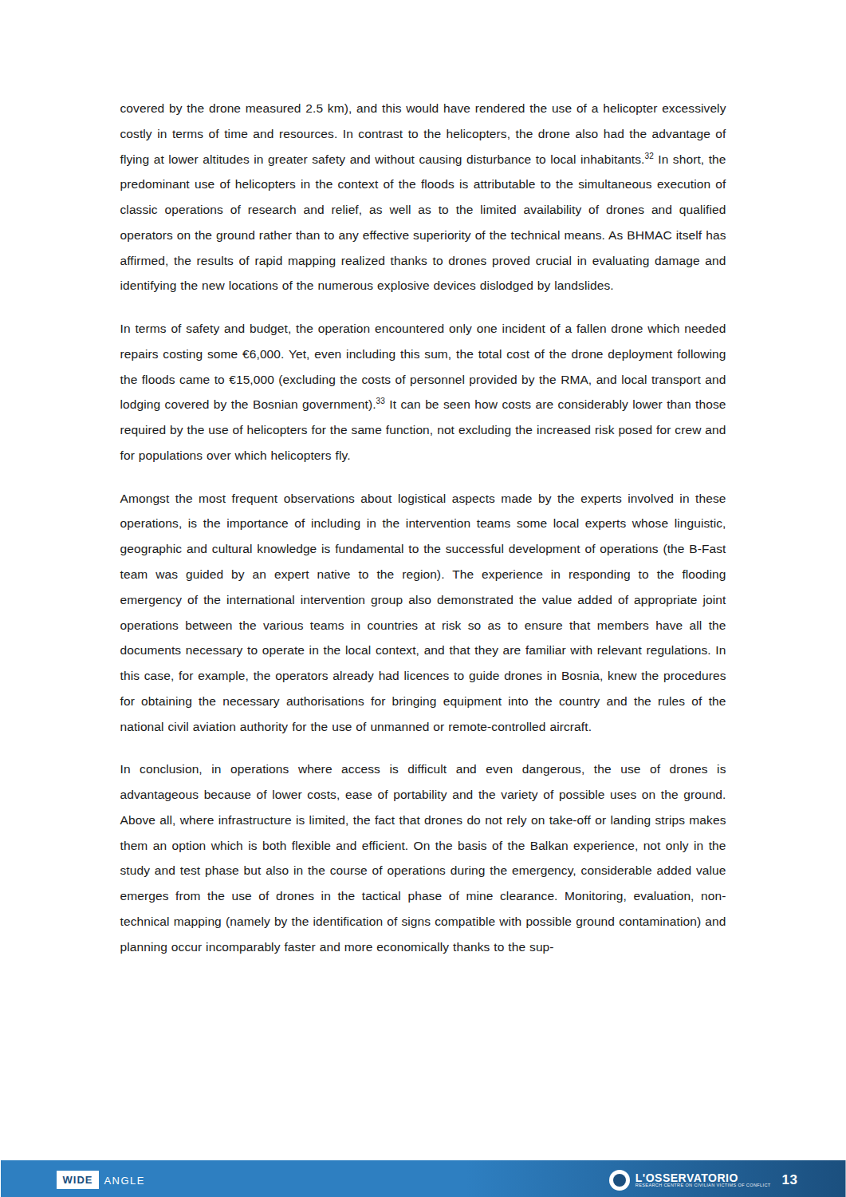covered by the drone measured 2.5 km), and this would have rendered the use of a helicopter excessively costly in terms of time and resources. In contrast to the helicopters, the drone also had the advantage of flying at lower altitudes in greater safety and without causing disturbance to local inhabitants.32 In short, the predominant use of helicopters in the context of the floods is attributable to the simultaneous execution of classic operations of research and relief, as well as to the limited availability of drones and qualified operators on the ground rather than to any effective superiority of the technical means. As BHMAC itself has affirmed, the results of rapid mapping realized thanks to drones proved crucial in evaluating damage and identifying the new locations of the numerous explosive devices dislodged by landslides.
In terms of safety and budget, the operation encountered only one incident of a fallen drone which needed repairs costing some €6,000. Yet, even including this sum, the total cost of the drone deployment following the floods came to €15,000 (excluding the costs of personnel provided by the RMA, and local transport and lodging covered by the Bosnian government).33 It can be seen how costs are considerably lower than those required by the use of helicopters for the same function, not excluding the increased risk posed for crew and for populations over which helicopters fly.
Amongst the most frequent observations about logistical aspects made by the experts involved in these operations, is the importance of including in the intervention teams some local experts whose linguistic, geographic and cultural knowledge is fundamental to the successful development of operations (the B-Fast team was guided by an expert native to the region). The experience in responding to the flooding emergency of the international intervention group also demonstrated the value added of appropriate joint operations between the various teams in countries at risk so as to ensure that members have all the documents necessary to operate in the local context, and that they are familiar with relevant regulations. In this case, for example, the operators already had licences to guide drones in Bosnia, knew the procedures for obtaining the necessary authorisations for bringing equipment into the country and the rules of the national civil aviation authority for the use of unmanned or remote-controlled aircraft.
In conclusion, in operations where access is difficult and even dangerous, the use of drones is advantageous because of lower costs, ease of portability and the variety of possible uses on the ground. Above all, where infrastructure is limited, the fact that drones do not rely on take-off or landing strips makes them an option which is both flexible and efficient. On the basis of the Balkan experience, not only in the study and test phase but also in the course of operations during the emergency, considerable added value emerges from the use of drones in the tactical phase of mine clearance. Monitoring, evaluation, non-technical mapping (namely by the identification of signs compatible with possible ground contamination) and planning occur incomparably faster and more economically thanks to the sup-
WIDE ANGLE
L'OSSERVATORIO
Research Centre on Civilian Victims of Conflict
13